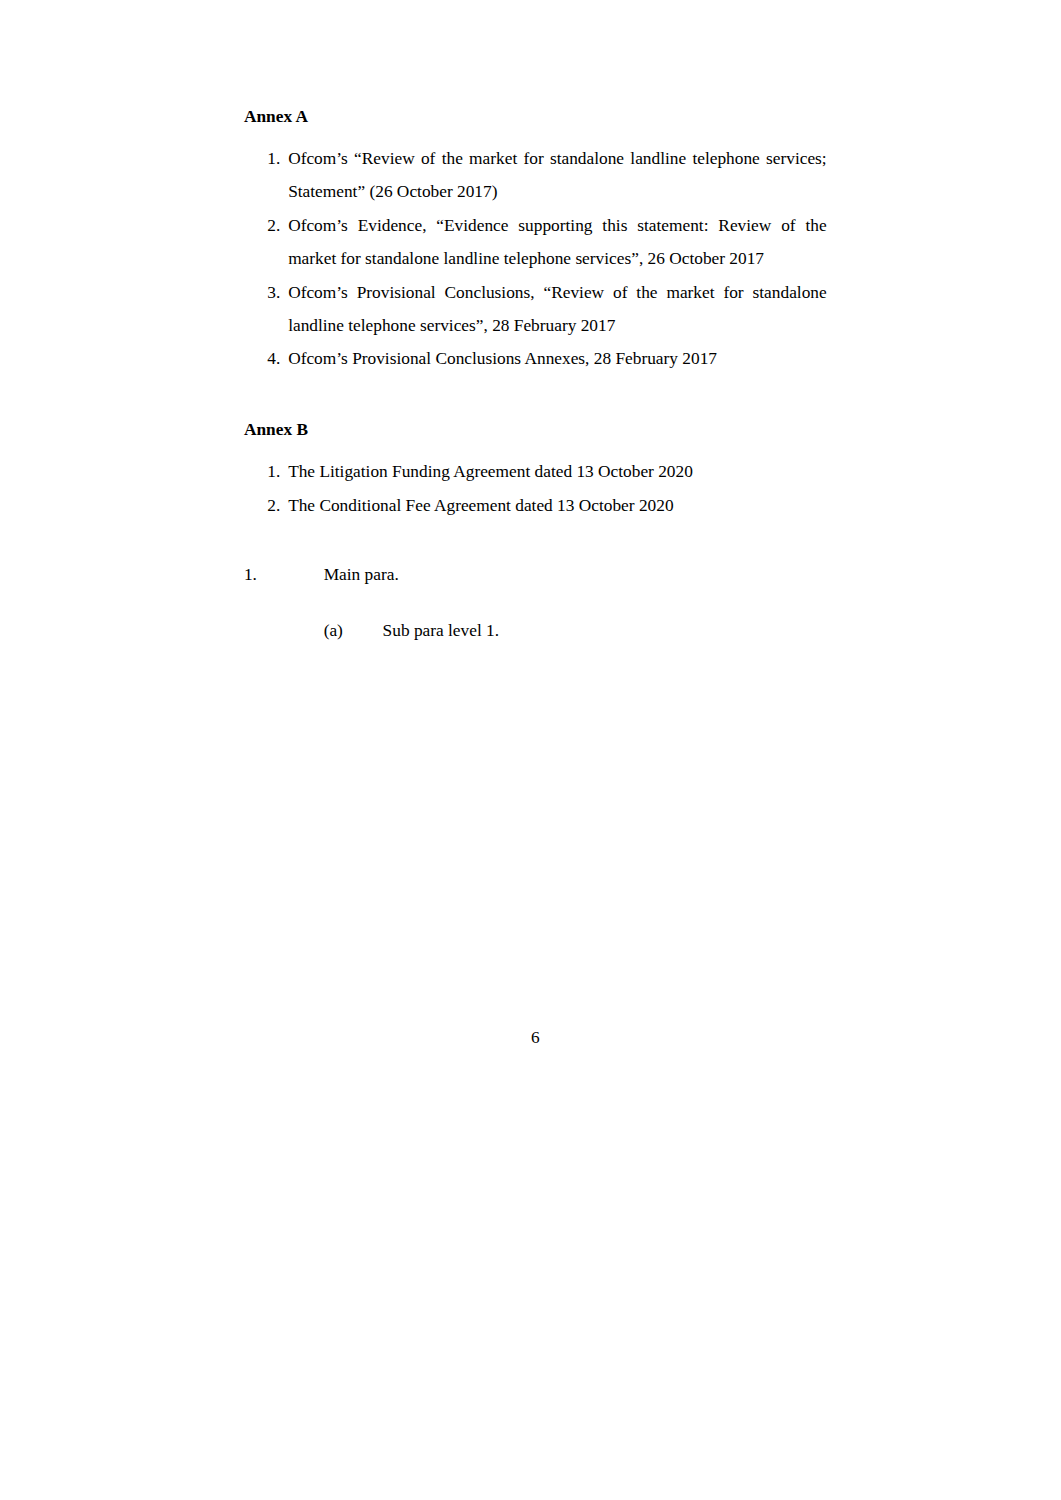Annex A
Ofcom’s “Review of the market for standalone landline telephone services; Statement” (26 October 2017)
Ofcom’s Evidence, “Evidence supporting this statement: Review of the market for standalone landline telephone services”, 26 October 2017
Ofcom’s Provisional Conclusions, “Review of the market for standalone landline telephone services”, 28 February 2017
Ofcom’s Provisional Conclusions Annexes, 28 February 2017
Annex B
The Litigation Funding Agreement dated 13 October 2020
The Conditional Fee Agreement dated 13 October 2020
1. Main para.
(a) Sub para level 1.
6